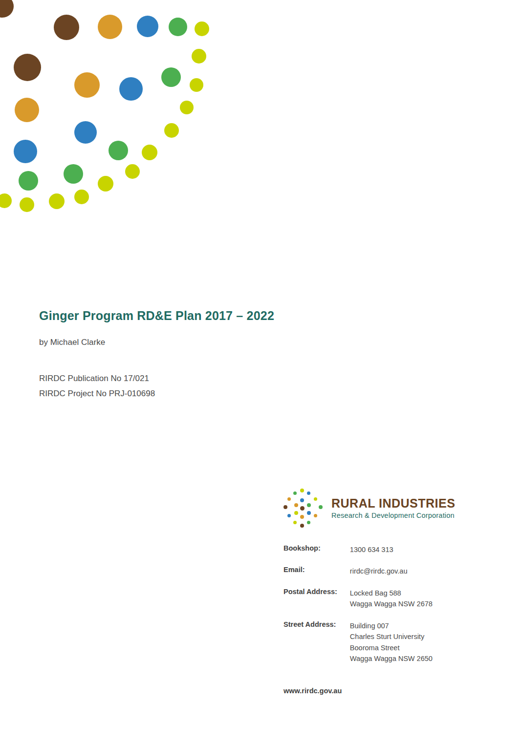Ginger Program RD&E Plan 2017 – 2022
by Michael Clarke
RIRDC Publication No 17/021
RIRDC Project No PRJ-010698
RURAL INDUSTRIES
Research & Development Corporation
| Bookshop: | 1300 634 313 |
| Email: | rirdc@rirdc.gov.au |
| Postal Address: | Locked Bag 588 Wagga Wagga NSW 2678 |
| Street Address: | Building 007 Charles Sturt University Booroma Street Wagga Wagga NSW 2650 |
www.rirdc.gov.au